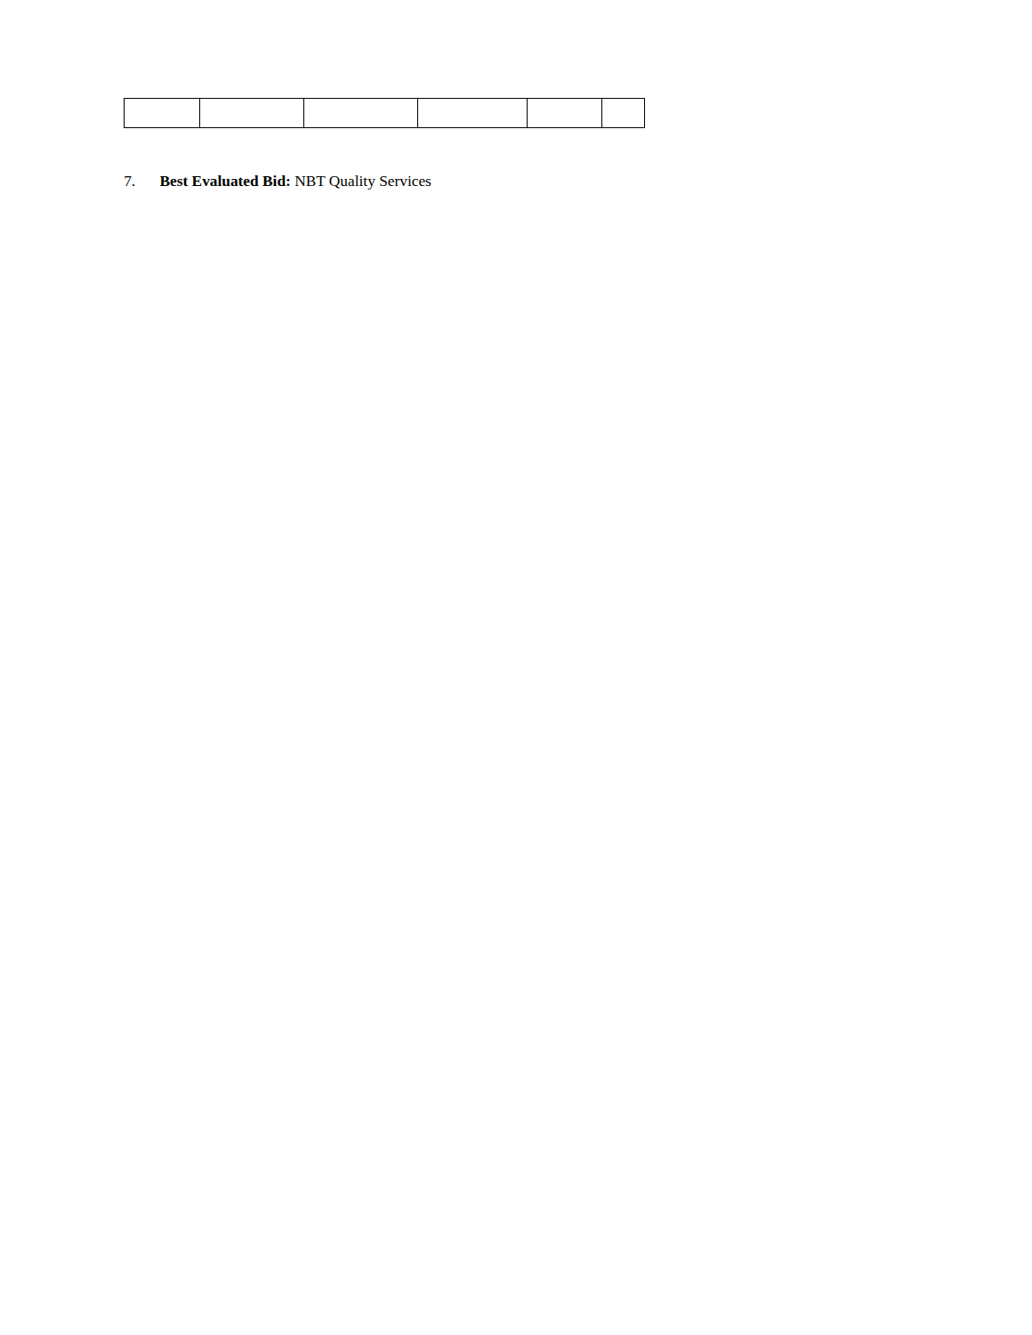7.
Best Evaluated Bid: NBT Quality Services